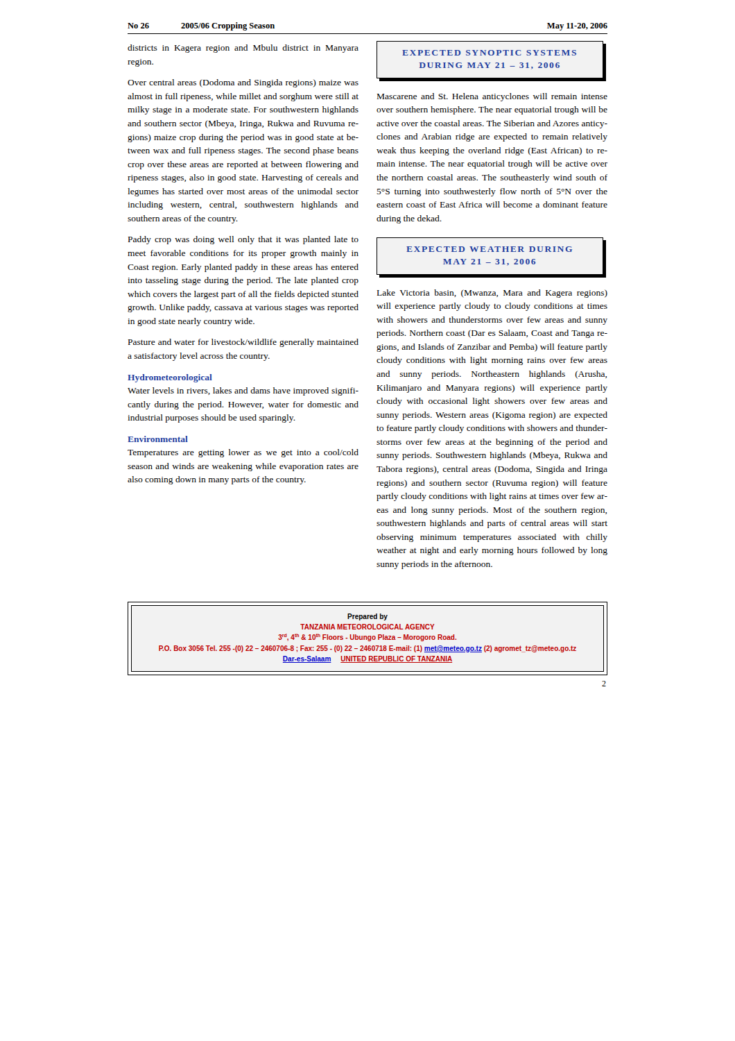No 262005/06 Cropping Season
May 11-20, 2006
districts in Kagera region and Mbulu district in Manyara region.
Over central areas (Dodoma and Singida regions) maize was almost in full ripeness, while millet and sorghum were still at milky stage in a moderate state. For southwestern highlands and southern sector (Mbeya, Iringa, Rukwa and Ruvuma regions) maize crop during the period was in good state at between wax and full ripeness stages. The second phase beans crop over these areas are reported at between flowering and ripeness stages, also in good state. Harvesting of cereals and legumes has started over most areas of the unimodal sector including western, central, southwestern highlands and southern areas of the country.
Paddy crop was doing well only that it was planted late to meet favorable conditions for its proper growth mainly in Coast region. Early planted paddy in these areas has entered into tasseling stage during the period. The late planted crop which covers the largest part of all the fields depicted stunted growth. Unlike paddy, cassava at various stages was reported in good state nearly country wide.
Pasture and water for livestock/wildlife generally maintained a satisfactory level across the country.
Hydrometeorological
Water levels in rivers, lakes and dams have improved significantly during the period. However, water for domestic and industrial purposes should be used sparingly.
Environmental
Temperatures are getting lower as we get into a cool/cold season and winds are weakening while evaporation rates are also coming down in many parts of the country.
EXPECTED SYNOPTIC SYSTEMS
DURING MAY 21 – 31, 2006
Mascarene and St. Helena anticyclones will remain intense over southern hemisphere. The near equatorial trough will be active over the coastal areas. The Siberian and Azores anticyclones and Arabian ridge are expected to remain relatively weak thus keeping the overland ridge (East African) to remain intense. The near equatorial trough will be active over the northern coastal areas. The southeasterly wind south of 5°S turning into southwesterly flow north of 5°N over the eastern coast of East Africa will become a dominant feature during the dekad.
EXPECTED WEATHER DURING
MAY 21 – 31, 2006
Lake Victoria basin, (Mwanza, Mara and Kagera regions) will experience partly cloudy to cloudy conditions at times with showers and thunderstorms over few areas and sunny periods. Northern coast (Dar es Salaam, Coast and Tanga regions, and Islands of Zanzibar and Pemba) will feature partly cloudy conditions with light morning rains over few areas and sunny periods. Northeastern highlands (Arusha, Kilimanjaro and Manyara regions) will experience partly cloudy with occasional light showers over few areas and sunny periods. Western areas (Kigoma region) are expected to feature partly cloudy conditions with showers and thunderstorms over few areas at the beginning of the period and sunny periods. Southwestern highlands (Mbeya, Rukwa and Tabora regions), central areas (Dodoma, Singida and Iringa regions) and southern sector (Ruvuma region) will feature partly cloudy conditions with light rains at times over few areas and long sunny periods. Most of the southern region, southwestern highlands and parts of central areas will start observing minimum temperatures associated with chilly weather at night and early morning hours followed by long sunny periods in the afternoon.
Prepared by
TANZANIA METEOROLOGICAL AGENCY
3rd, 4th & 10th Floors - Ubungo Plaza – Morogoro Road.
P.O. Box 3056 Tel. 255 -(0) 22 – 2460706-8 ; Fax: 255 - (0) 22 – 2460718 E-mail: (1) met@meteo.go.tz (2) agromet_tz@meteo.go.tz
Dar-es-Salaam UNITED REPUBLIC OF TANZANIA
2